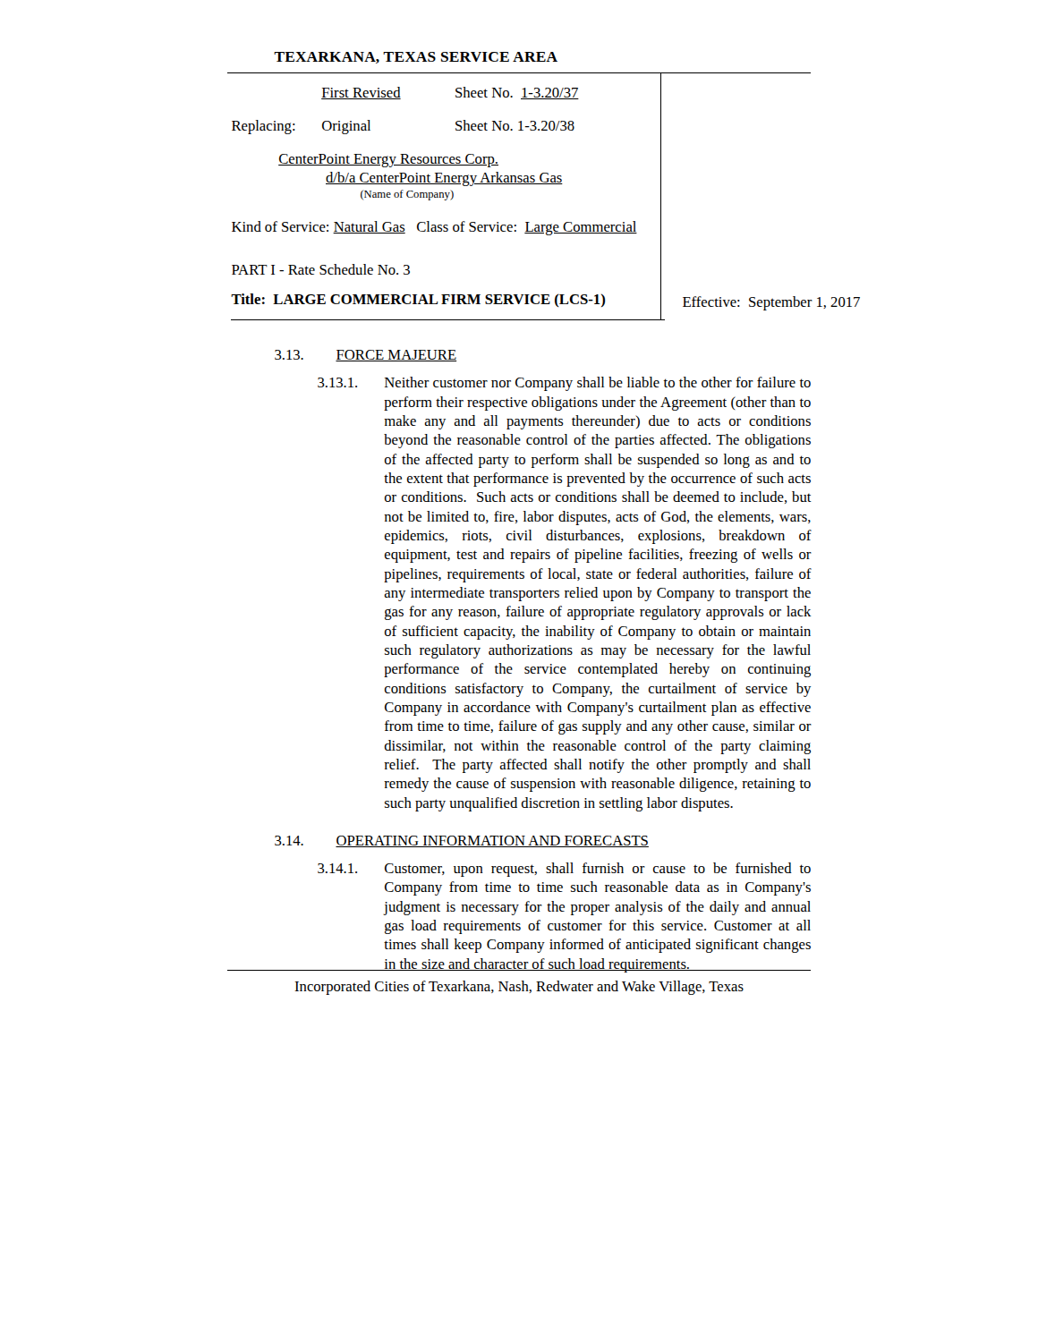TEXARKANA, TEXAS SERVICE AREA
First Revised
Sheet No. 1-3.20/37
Replacing:
Original
Sheet No. 1-3.20/38
CenterPoint Energy Resources Corp.
d/b/a CenterPoint Energy Arkansas Gas
(Name of Company)
Kind of Service: Natural Gas Class of Service: Large Commercial
PART I - Rate Schedule No. 3
Title: LARGE COMMERCIAL FIRM SERVICE (LCS-1)
Effective: September 1, 2017
3.13.
FORCE MAJEURE
3.13.1.
Neither customer nor Company shall be liable to the other for failure to perform their respective obligations under the Agreement (other than to make any and all payments thereunder) due to acts or conditions beyond the reasonable control of the parties affected. The obligations of the affected party to perform shall be suspended so long as and to the extent that performance is prevented by the occurrence of such acts or conditions. Such acts or conditions shall be deemed to include, but not be limited to, fire, labor disputes, acts of God, the elements, wars, epidemics, riots, civil disturbances, explosions, breakdown of equipment, test and repairs of pipeline facilities, freezing of wells or pipelines, requirements of local, state or federal authorities, failure of any intermediate transporters relied upon by Company to transport the gas for any reason, failure of appropriate regulatory approvals or lack of sufficient capacity, the inability of Company to obtain or maintain such regulatory authorizations as may be necessary for the lawful performance of the service contemplated hereby on continuing conditions satisfactory to Company, the curtailment of service by Company in accordance with Company's curtailment plan as effective from time to time, failure of gas supply and any other cause, similar or dissimilar, not within the reasonable control of the party claiming relief. The party affected shall notify the other promptly and shall remedy the cause of suspension with reasonable diligence, retaining to such party unqualified discretion in settling labor disputes.
3.14.
OPERATING INFORMATION AND FORECASTS
3.14.1.
Customer, upon request, shall furnish or cause to be furnished to Company from time to time such reasonable data as in Company's judgment is necessary for the proper analysis of the daily and annual gas load requirements of customer for this service. Customer at all times shall keep Company informed of anticipated significant changes in the size and character of such load requirements.
Incorporated Cities of Texarkana, Nash, Redwater and Wake Village, Texas